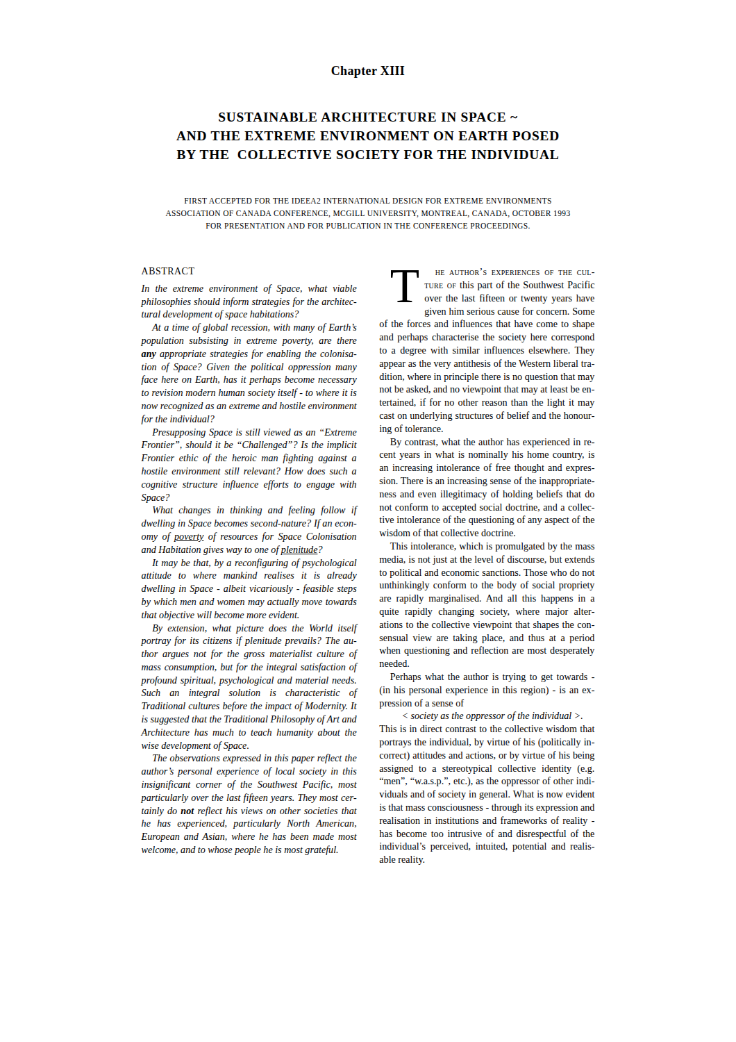Chapter XIII
Sustainable Architecture in Space ~
and the Extreme Environment on Earth Posed
by the Collective Society for the Individual
First accepted for the IDEEA2 International Design for Extreme Environments
Association of Canada Conference, McGill University, Montreal, Canada, October 1993
for presentation and for publication in the Conference Proceedings.
Abstract
In the extreme environment of Space, what viable philosophies should inform strategies for the architectural development of space habitations?
At a time of global recession, with many of Earth’s population subsisting in extreme poverty, are there any appropriate strategies for enabling the colonisation of Space? Given the political oppression many face here on Earth, has it perhaps become necessary to revision modern human society itself - to where it is now recognized as an extreme and hostile environment for the individual?
Presupposing Space is still viewed as an “Extreme Frontier”, should it be “Challenged”? Is the implicit Frontier ethic of the heroic man fighting against a hostile environment still relevant? How does such a cognitive structure influence efforts to engage with Space?
What changes in thinking and feeling follow if dwelling in Space becomes second-nature? If an economy of poverty of resources for Space Colonisation and Habitation gives way to one of plenitude?
It may be that, by a reconfiguring of psychological attitude to where mankind realises it is already dwelling in Space - albeit vicariously - feasible steps by which men and women may actually move towards that objective will become more evident.
By extension, what picture does the World itself portray for its citizens if plenitude prevails? The author argues not for the gross materialist culture of mass consumption, but for the integral satisfaction of profound spiritual, psychological and material needs. Such an integral solution is characteristic of Traditional cultures before the impact of Modernity. It is suggested that the Traditional Philosophy of Art and Architecture has much to teach humanity about the wise development of Space.
The observations expressed in this paper reflect the author’s personal experience of local society in this insignificant corner of the Southwest Pacific, most particularly over the last fifteen years. They most certainly do not reflect his views on other societies that he has experienced, particularly North American, European and Asian, where he has been made most welcome, and to whose people he is most grateful.
The author’s experiences of the culture of this part of the Southwest Pacific over the last fifteen or twenty years have given him serious cause for concern. Some of the forces and influences that have come to shape and perhaps characterise the society here correspond to a degree with similar influences elsewhere. They appear as the very antithesis of the Western liberal tradition, where in principle there is no question that may not be asked, and no viewpoint that may at least be entertained, if for no other reason than the light it may cast on underlying structures of belief and the honouring of tolerance.
By contrast, what the author has experienced in recent years in what is nominally his home country, is an increasing intolerance of free thought and expression. There is an increasing sense of the inappropriateness and even illegitimacy of holding beliefs that do not conform to accepted social doctrine, and a collective intolerance of the questioning of any aspect of the wisdom of that collective doctrine.
This intolerance, which is promulgated by the mass media, is not just at the level of discourse, but extends to political and economic sanctions. Those who do not unthinkingly conform to the body of social propriety are rapidly marginalised. And all this happens in a quite rapidly changing society, where major alterations to the collective viewpoint that shapes the consensual view are taking place, and thus at a period when questioning and reflection are most desperately needed.
Perhaps what the author is trying to get towards - (in his personal experience in this region) - is an expression of a sense of
< society as the oppressor of the individual >.
This is in direct contrast to the collective wisdom that portrays the individual, by virtue of his (politically incorrect) attitudes and actions, or by virtue of his being assigned to a stereotypical collective identity (e.g. “men”, “w.a.s.p.”, etc.), as the oppressor of other individuals and of society in general. What is now evident is that mass consciousness - through its expression and realisation in institutions and frameworks of reality - has become too intrusive of and disrespectful of the individual’s perceived, intuited, potential and realisable reality.